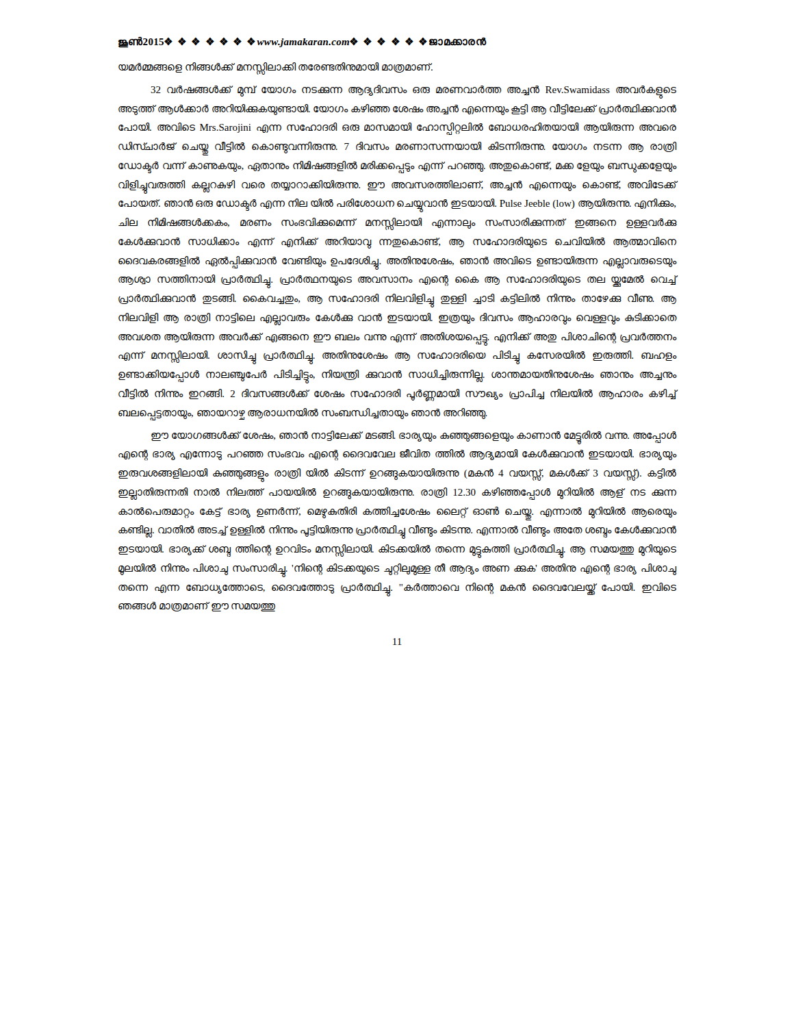ജൂൺ2015❖ ❖ ❖ ❖ ❖ ❖ ❖www.jamakaran.com❖ ❖ ❖ ❖ ❖ ❖ജാമക്കാരൻ
യമർമ്മങ്ങളെ നിങ്ങൾക്ക് മനസ്സിലാക്കി തരേണ്ടതിനുമായി മാത്രമാണ്.
32 വർഷങ്ങൾക്ക് മുമ്പ് യോഗം നടക്കുന്ന ആദ്യദിവസം ഒരു മരണവാർത്ത അച്ചൻ Rev.Swamidass അവർകളുടെ അടുത്ത് ആൾക്കാർ അറിയിക്കുകയുണ്ടായി. യോഗം കഴിഞ്ഞ ശേഷം അച്ചൻ എന്നെയും കൂട്ടി ആ വീട്ടിലേക്ക് പ്രാർത്ഥിക്കുവാൻ പോയി. അവിടെ Mrs.Sarojini എന്ന സഹോദരി ഒരു മാസമായി ഹോസ്പിറ്റലിൽ ബോധരഹിതയായി ആയിരുന്ന അവരെ ഡിസ്ചാർജ് ചെയ്തു വീട്ടിൽ കൊണ്ടുവന്നിരുന്നു. 7 ദിവസം മരണാസന്നയായി കിടന്നിരുന്നു. യോഗം നടന്ന ആ രാത്രി ഡോക്ടർ വന്ന് കാണുകയും, ഏതാനും നിമിഷങ്ങളിൽ മരിക്കപ്പെടും എന്ന് പറഞ്ഞു. അതുകൊണ്ട്, മക്ക ളേയും ബന്ധുക്കളേയും വിളിച്ചുവരുത്തി കല്ലറകുഴി വരെ തയ്യാറാക്കിയിരുന്നു. ഈ അവസരത്തിലാണ്, അച്ചൻ എന്നെയും കൊണ്ട്, അവിടേക്ക് പോയത്. ഞാൻ ഒരു ഡോക്ടർ എന്ന നില യിൽ പരിശോധന ചെയ്യുവാൻ ഇടയായി. Pulse Jeeble (low) ആയിരുന്നു. എനിക്കും, ചില നിമിഷങ്ങൾക്കകം, മരണം സംഭവിക്കുമെന്ന് മനസ്സിലായി എന്നാലും സംസാരിക്കുന്നത് ഇങ്ങനെ ഉള്ളവർക്കു കേൾക്കുവാൻ സാധിക്കാം എന്ന് എനിക്ക് അറിയാവു ന്നതുകൊണ്ട്, ആ സഹോദരിയുടെ ചെവിയിൽ ആത്മാവിനെ ദൈവകരങ്ങളിൽ ഏൽപ്പിക്കുവാൻ വേണ്ടിയും ഉപദേശിച്ചു. അതിനുശേഷം, ഞാൻ അവിടെ ഉണ്ടായിരുന്ന എല്ലാവരുടെയും ആശ്വാ സത്തിനായി പ്രാർത്ഥിച്ചു. പ്രാർത്ഥനയുടെ അവസാനം എന്റെ കൈ ആ സഹോദരിയുടെ തല യ്ക്കുമേൽ വെച്ച് പ്രാർത്ഥിക്കുവാൻ തുടങ്ങി. കൈവച്ചതും, ആ സഹോദരി നിലവിളിച്ചു തുള്ളി ച്ചാടി കട്ടിലിൽ നിന്നും താഴേക്കു വീണു. ആ നിലവിളി ആ രാത്രി നാട്ടിലെ എല്ലാവരും കേൾക്കു വാൻ ഇടയായി. ഇത്രയും ദിവസം ആഹാരവും വെള്ളവും കുടിക്കാതെ അവശത ആയിരുന്ന അവർക്ക് എങ്ങനെ ഈ ബലം വന്നു എന്ന് അതിശയപ്പെട്ടു. എനിക്ക് അതു പിശാചിന്റെ പ്രവർത്തനം എന്ന് മനസ്സിലായി. ശാസിച്ചു പ്രാർത്ഥിച്ചു. അതിനുശേഷം ആ സഹോദരിയെ പിടിച്ചു കസേരയിൽ ഇരുത്തി. ബഹളം ഉണ്ടാക്കിയപ്പോൾ നാലഞ്ചുപേർ പിടിച്ചിട്ടും, നിയന്ത്രി ക്കുവാൻ സാധിച്ചിരുന്നില്ല. ശാന്തമായതിനുശേഷം ഞാനും അച്ചനും വീട്ടിൽ നിന്നും ഇറങ്ങി. 2 ദിവസങ്ങൾക്ക് ശേഷം സഹോദരി പൂർണ്ണമായി സൗഖ്യം പ്രാപിച്ച നിലയിൽ ആഹാരം കഴിച്ച് ബലപ്പെട്ടതായും, ഞായറാഴ്ച ആരാധനയിൽ സംബന്ധിച്ചതായും ഞാൻ അറിഞ്ഞു.
ഈ യോഗങ്ങൾക്ക് ശേഷം, ഞാൻ നാട്ടിലേക്ക് മടങ്ങി. ഭാര്യയും കുഞ്ഞുങ്ങളെയും കാണാൻ മേട്ടൂരിൽ വന്നു. അപ്പോൾ എന്റെ ഭാര്യ എന്നോടു പറഞ്ഞ സംഭവം എന്റെ ദൈവവേല ജീവിത ത്തിൽ ആദ്യമായി കേൾക്കുവാൻ ഇടയായി. ഭാര്യയും ഇരുവശങ്ങളിലായി കുഞ്ഞുങ്ങളും രാത്രി യിൽ കിടന്ന് ഉറങ്ങുകയായിരുന്നു (മകൻ 4 വയസ്സ്, മകൾക്ക് 3 വയസ്സ്). കട്ടിൽ ഇല്ലാതിരുന്നതി നാൽ നിലത്ത് പായയിൽ ഉറങ്ങുകയായിരുന്നു. രാത്രി 12.30 കഴിഞ്ഞപ്പോൾ മുറിയിൽ ആള് നട ക്കുന്ന കാൽപെരുമാറ്റം കേട്ട് ഭാര്യ ഉണർന്ന്, മെഴുകുതിരി കത്തിച്ചശേഷം ലൈറ്റ് ഓൺ ചെയ്തു. എന്നാൽ മുറിയിൽ ആരെയും കണ്ടില്ല. വാതിൽ അടച്ച് ഉള്ളിൽ നിന്നും പൂട്ടിയിരുന്നു പ്രാർത്ഥിച്ചു വീണ്ടും കിടന്നു. എന്നാൽ വീണ്ടും അതേ ശബ്ദം കേൾക്കുവാൻ ഇടയായി. ഭാര്യക്ക് ശബ്ദ ത്തിന്റെ ഉറവിടം മനസ്സിലായി. കിടക്കയിൽ തന്നെ മുട്ടുകുത്തി പ്രാർത്ഥിച്ചു. ആ സമയത്തു മുറിയുടെ മൂലയിൽ നിന്നും പിശാചു സംസാരിച്ചു. 'നിന്റെ കിടക്കയുടെ ചുറ്റിലുമുള്ള തീ ആദ്യം അണ ക്കുക' അതിനു എന്റെ ഭാര്യ പിശാചു തന്നെ എന്ന ബോധ്യത്തോടെ, ദൈവത്തോടു പ്രാർത്ഥിച്ചു. "കർത്താവെ നിന്റെ മകൻ ദൈവവേലയ്ക്ക് പോയി. ഇവിടെ ഞങ്ങൾ മാത്രമാണ് ഈ സമയത്തു
11